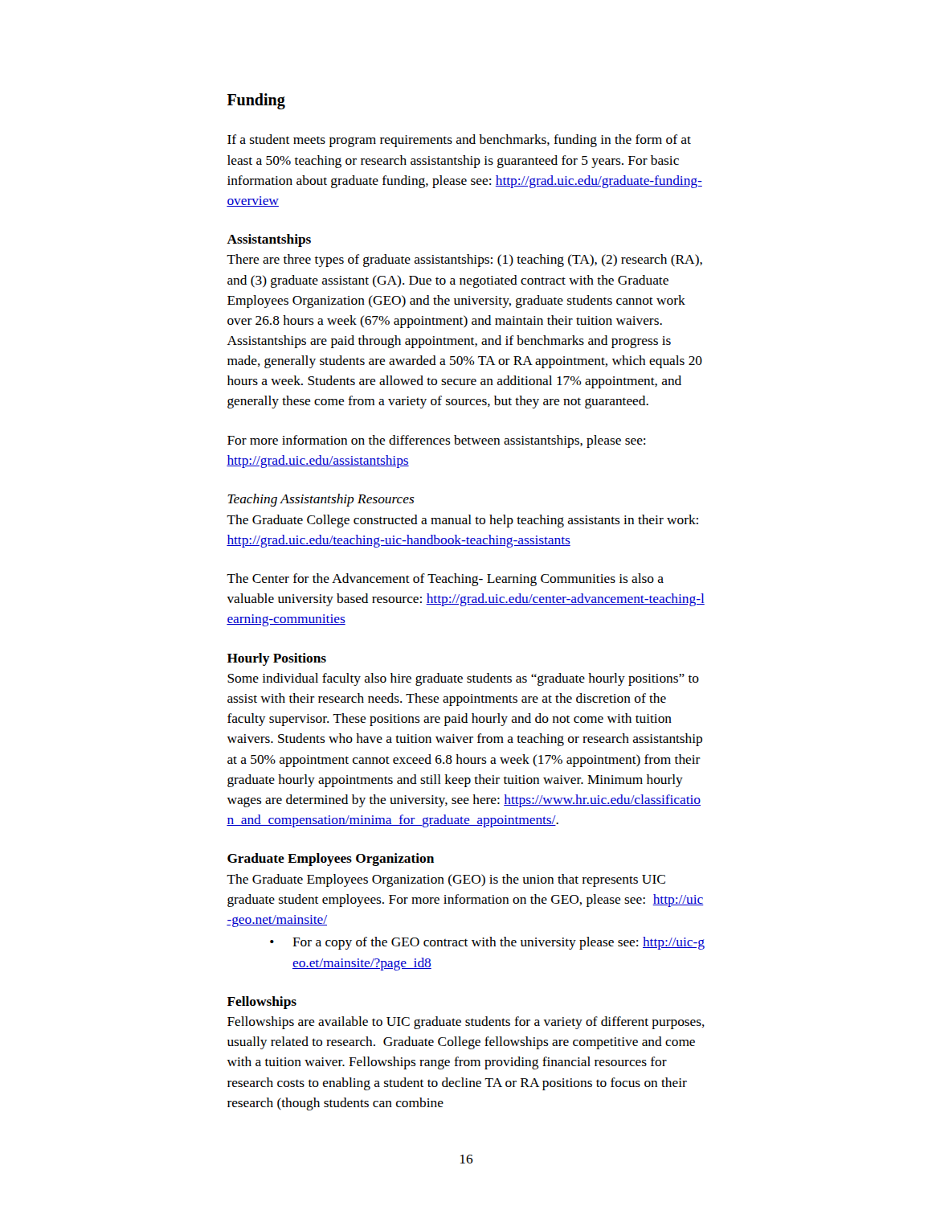Funding
If a student meets program requirements and benchmarks, funding in the form of at least a 50% teaching or research assistantship is guaranteed for 5 years. For basic information about graduate funding, please see: http://grad.uic.edu/graduate-funding-overview
Assistantships
There are three types of graduate assistantships: (1) teaching (TA), (2) research (RA), and (3) graduate assistant (GA). Due to a negotiated contract with the Graduate Employees Organization (GEO) and the university, graduate students cannot work over 26.8 hours a week (67% appointment) and maintain their tuition waivers. Assistantships are paid through appointment, and if benchmarks and progress is made, generally students are awarded a 50% TA or RA appointment, which equals 20 hours a week. Students are allowed to secure an additional 17% appointment, and generally these come from a variety of sources, but they are not guaranteed.
For more information on the differences between assistantships, please see:
http://grad.uic.edu/assistantships
Teaching Assistantship Resources
The Graduate College constructed a manual to help teaching assistants in their work:
http://grad.uic.edu/teaching-uic-handbook-teaching-assistants
The Center for the Advancement of Teaching- Learning Communities is also a valuable university based resource: http://grad.uic.edu/center-advancement-teaching-learning-communities
Hourly Positions
Some individual faculty also hire graduate students as “graduate hourly positions” to assist with their research needs. These appointments are at the discretion of the faculty supervisor. These positions are paid hourly and do not come with tuition waivers. Students who have a tuition waiver from a teaching or research assistantship at a 50% appointment cannot exceed 6.8 hours a week (17% appointment) from their graduate hourly appointments and still keep their tuition waiver. Minimum hourly wages are determined by the university, see here: https://www.hr.uic.edu/classification_and_compensation/minima_for_graduate_appointments/.
Graduate Employees Organization
The Graduate Employees Organization (GEO) is the union that represents UIC graduate student employees. For more information on the GEO, please see: http://uic-geo.net/mainsite/
For a copy of the GEO contract with the university please see: http://uic-geo.et/mainsite/?page_id8
Fellowships
Fellowships are available to UIC graduate students for a variety of different purposes, usually related to research. Graduate College fellowships are competitive and come with a tuition waiver. Fellowships range from providing financial resources for research costs to enabling a student to decline TA or RA positions to focus on their research (though students can combine
16